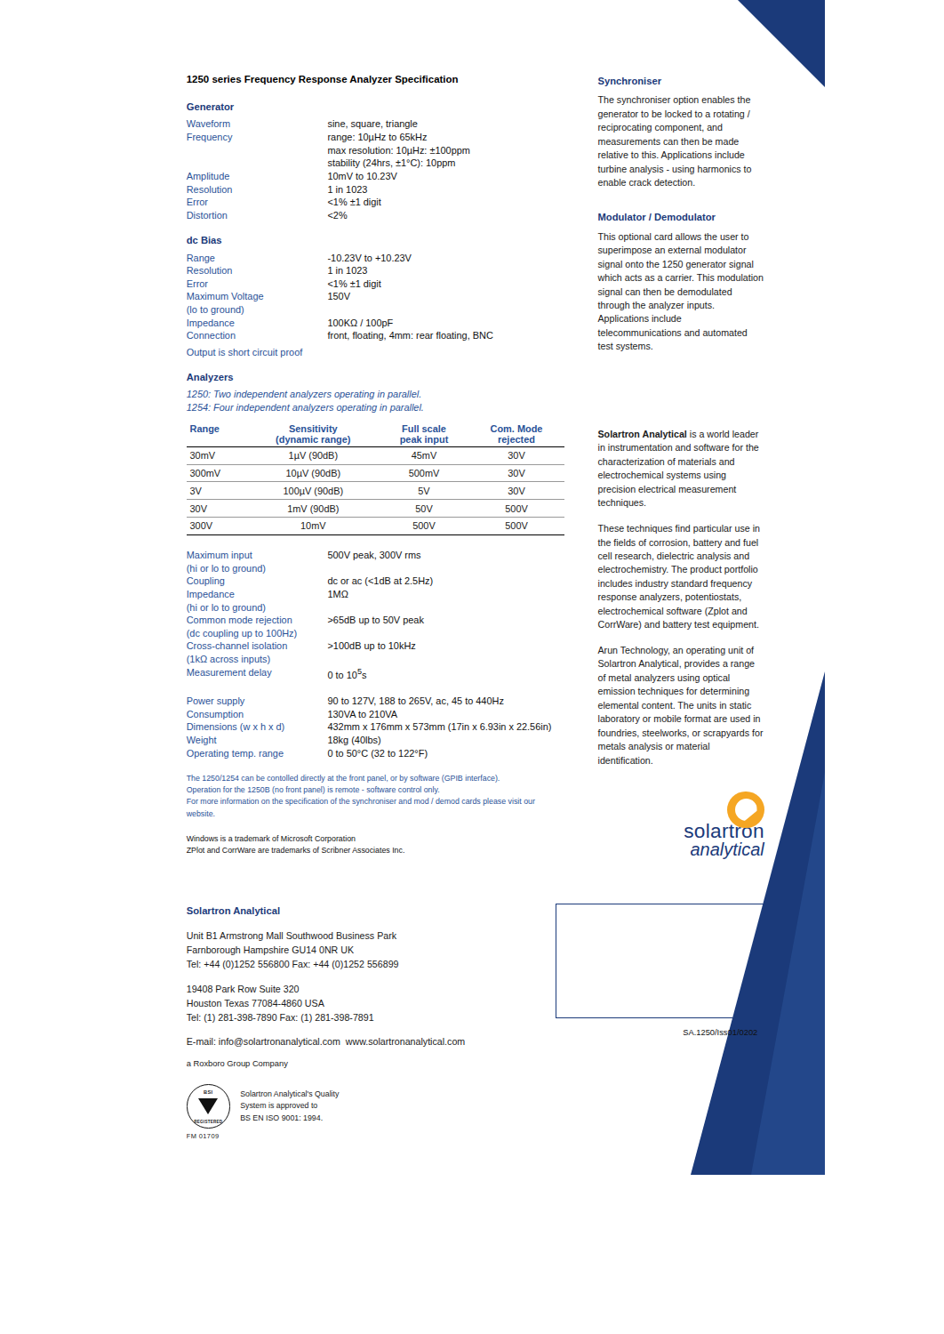1250 series Frequency Response Analyzer Specification
Generator
| Waveform | sine, square, triangle |
| Frequency | range: 10µHz to 65kHz |
| | max resolution: 10µHz: ±100ppm |
| | stability (24hrs, ±1°C): 10ppm |
| Amplitude | 10mV to 10.23V |
| Resolution | 1 in 1023 |
| Error | <1% ±1 digit |
| Distortion | <2% |
dc Bias
| Range | -10.23V to +10.23V |
| Resolution | 1 in 1023 |
| Error | <1% ±1 digit |
| Maximum Voltage | 150V |
| (lo to ground) | |
| Impedance | 100KΩ / 100pF |
| Connection | front, floating, 4mm: rear floating, BNC |
Output is short circuit proof
Analyzers
1250: Two independent analyzers operating in parallel.
1254: Four independent analyzers operating in parallel.
| Range | Sensitivity | Full scale | Com. Mode |
| --- | --- | --- | --- |
| | (dynamic range) | peak input | rejected |
| 30mV | 1µV (90dB) | 45mV | 30V |
| 300mV | 10µV (90dB) | 500mV | 30V |
| 3V | 100µV (90dB) | 5V | 30V |
| 30V | 1mV (90dB) | 50V | 500V |
| 300V | 10mV | 500V | 500V |
| Maximum input | 500V peak, 300V rms |
| (hi or lo to ground) | |
| Coupling | dc or ac (<1dB at 2.5Hz) |
| Impedance | 1MΩ |
| (hi or lo to ground) | |
| Common mode rejection | >65dB up to 50V peak |
| (dc coupling up to 100Hz) | |
| Cross-channel isolation | >100dB up to 10kHz |
| (1kΩ across inputs) | |
| Measurement delay | 0 to 10 5 s |
| Power supply | 90 to 127V, 188 to 265V, ac, 45 to 440Hz |
| Consumption | 130VA to 210VA |
| Dimensions (w x h x d) | 432mm x 176mm x 573mm (17in x 6.93in x 22.56in) |
| Weight | 18kg (40lbs) |
| Operating temp. range | 0 to 50°C (32 to 122°F) |
The 1250/1254 can be contolled directly at the front panel, or by software (GPIB interface).
Operation for the 1250B (no front panel) is remote - software control only.
For more information on the specification of the synchroniser and mod / demod cards please visit our website.
Windows is a trademark of Microsoft Corporation
ZPlot and CorrWare are trademarks of Scribner Associates Inc.
Synchroniser
The synchroniser option enables the generator to be locked to a rotating / reciprocating component, and measurements can then be made relative to this. Applications include turbine analysis - using harmonics to enable crack detection.
Modulator / Demodulator
This optional card allows the user to superimpose an external modulator signal onto the 1250 generator signal which acts as a carrier. This modulation signal can then be demodulated through the analyzer inputs. Applications include telecommunications and automated test systems.
Solartron Analytical is a world leader in instrumentation and software for the characterization of materials and electrochemical systems using precision electrical measurement techniques.
These techniques find particular use in the fields of corrosion, battery and fuel cell research, dielectric analysis and electrochemistry. The product portfolio includes industry standard frequency response analyzers, potentiostats, electrochemical software (Zplot and CorrWare) and battery test equipment.
Arun Technology, an operating unit of Solartron Analytical, provides a range of metal analyzers using optical emission techniques for determining elemental content. The units in static laboratory or mobile format are used in foundries, steelworks, or scrapyards for metals analysis or material identification.
solartron
analytical
Solartron Analytical
Unit B1 Armstrong Mall Southwood Business Park
Farnborough Hampshire GU14 0NR UK
Tel: +44 (0)1252 556800 Fax: +44 (0)1252 556899
19408 Park Row Suite 320
Houston Texas 77084-4860 USA
Tel: (1) 281-398-7890 Fax: (1) 281-398-7891
E-mail: info@solartronanalytical.com www.solartronanalytical.com
a Roxboro Group Company
BSI REGISTERED
Solartron Analytical's Quality
System is approved to
BS EN ISO 9001: 1994.
FM 01709
SA.1250/Iss01/0202